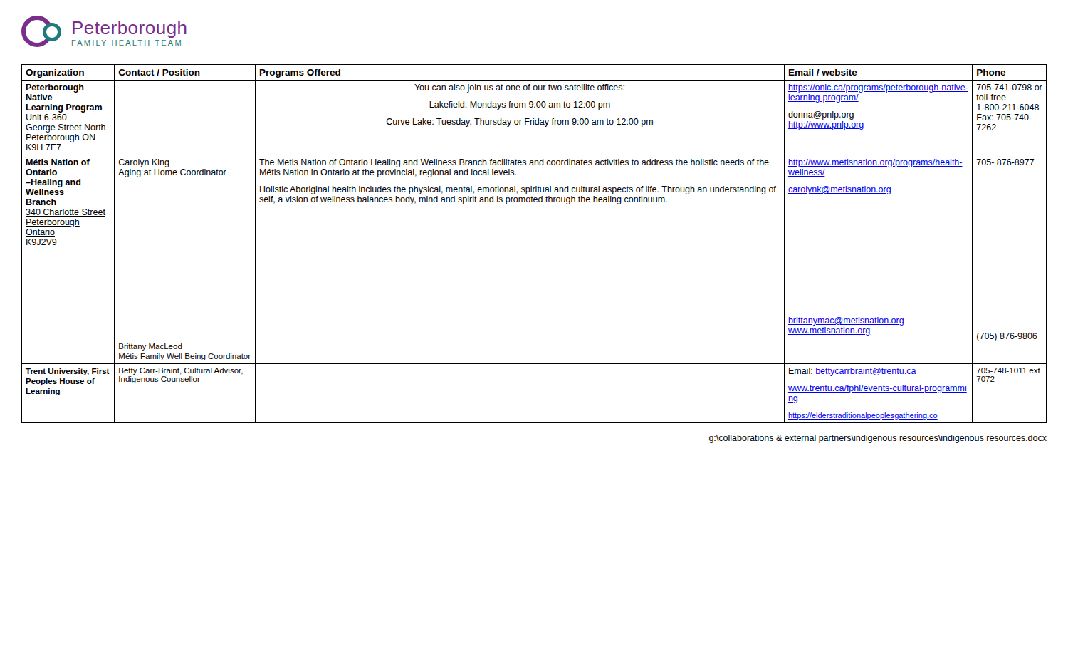Peterborough
FAMILY HEALTH TEAM
| Organization | Contact / Position | Programs Offered | Email / website | Phone |
| --- | --- | --- | --- | --- |
| Peterborough Native Learning Program Unit 6-360 George Street North Peterborough ON K9H 7E7 | | You can also join us at one of our two satellite offices: Lakefield: Mondays from 9:00 am to 12:00 pm Curve Lake: Tuesday, Thursday or Friday from 9:00 am to 12:00 pm | https://onlc.ca/programs/peterborough-native-learning-program/ donna@pnlp.org http://www.pnlp.org | 705-741-0798 or toll-free 1-800-211-6048 Fax: 705-740-7262 |
| Métis Nation of Ontario –Healing and Wellness Branch 340 Charlotte Street Peterborough Ontario K9J2V9 | Carolyn King Aging at Home Coordinator Brittany MacLeod Métis Family Well Being Coordinator | The Metis Nation of Ontario Healing and Wellness Branch facilitates and coordinates activities to address the holistic needs of the Métis Nation in Ontario at the provincial, regional and local levels. Holistic Aboriginal health includes the physical, mental, emotional, spiritual and cultural aspects of life. Through an understanding of self, a vision of wellness balances body, mind and spirit and is promoted through the healing continuum. | http://www.metisnation.org/programs/health-wellness/ carolynk@metisnation.org brittanymac@metisnation.org www.metisnation.org | 705- 876-8977 (705) 876-9806 |
| Trent University, First Peoples House of Learning | Betty Carr-Braint, Cultural Advisor, Indigenous Counsellor | | Email: bettycarrbraint@trentu.ca www.trentu.ca/fphl/events-cultural-programming https://elderstraditionalpeoplesgathering.co | 705-748-1011 ext 7072 |
g:\collaborations & external partners\indigenous resources\indigenous resources.docx